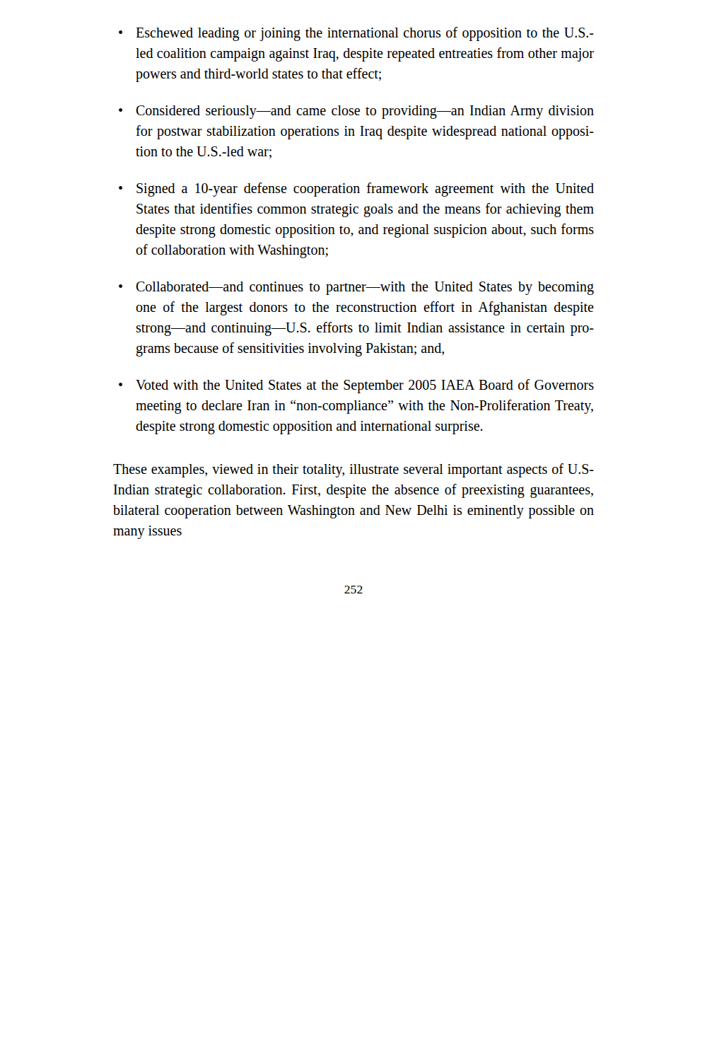Eschewed leading or joining the international chorus of opposition to the U.S.-led coalition campaign against Iraq, despite repeated entreaties from other major powers and third-world states to that effect;
Considered seriously—and came close to providing—an Indian Army division for postwar stabilization operations in Iraq despite widespread national opposition to the U.S.-led war;
Signed a 10-year defense cooperation framework agreement with the United States that identifies common strategic goals and the means for achieving them despite strong domestic opposition to, and regional suspicion about, such forms of collaboration with Washington;
Collaborated—and continues to partner—with the United States by becoming one of the largest donors to the reconstruction effort in Afghanistan despite strong—and continuing—U.S. efforts to limit Indian assistance in certain programs because of sensitivities involving Pakistan; and,
Voted with the United States at the September 2005 IAEA Board of Governors meeting to declare Iran in “non-compliance” with the Non-Proliferation Treaty, despite strong domestic opposition and international surprise.
These examples, viewed in their totality, illustrate several important aspects of U.S-Indian strategic collaboration. First, despite the absence of preexisting guarantees, bilateral cooperation between Washington and New Delhi is eminently possible on many issues
252